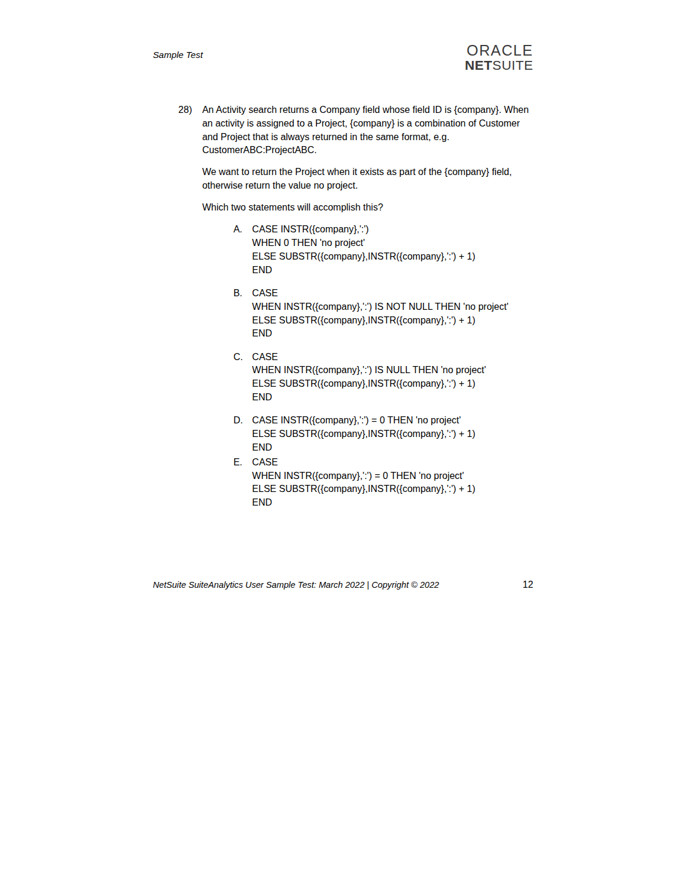Sample Test
ORACLE
NETSUITE
28)
An Activity search returns a Company field whose field ID is {company}. When an activity is assigned to a Project, {company} is a combination of Customer and Project that is always returned in the same format, e.g. CustomerABC:ProjectABC.
We want to return the Project when it exists as part of the {company} field, otherwise return the value no project.
Which two statements will accomplish this?
A. CASE INSTR({company},':') WHEN 0 THEN 'no project' ELSE SUBSTR({company},INSTR({company},':') + 1) END
B. CASE WHEN INSTR({company},':') IS NOT NULL THEN 'no project' ELSE SUBSTR({company},INSTR({company},':') + 1) END
C. CASE WHEN INSTR({company},':') IS NULL THEN 'no project' ELSE SUBSTR({company},INSTR({company},':') + 1) END
D. CASE INSTR({company},':') = 0 THEN 'no project' ELSE SUBSTR({company},INSTR({company},':') + 1) END
E. CASE WHEN INSTR({company},':') = 0 THEN 'no project' ELSE SUBSTR({company},INSTR({company},':') + 1) END
NetSuite SuiteAnalytics User Sample Test: March 2022 | Copyright © 2022
12